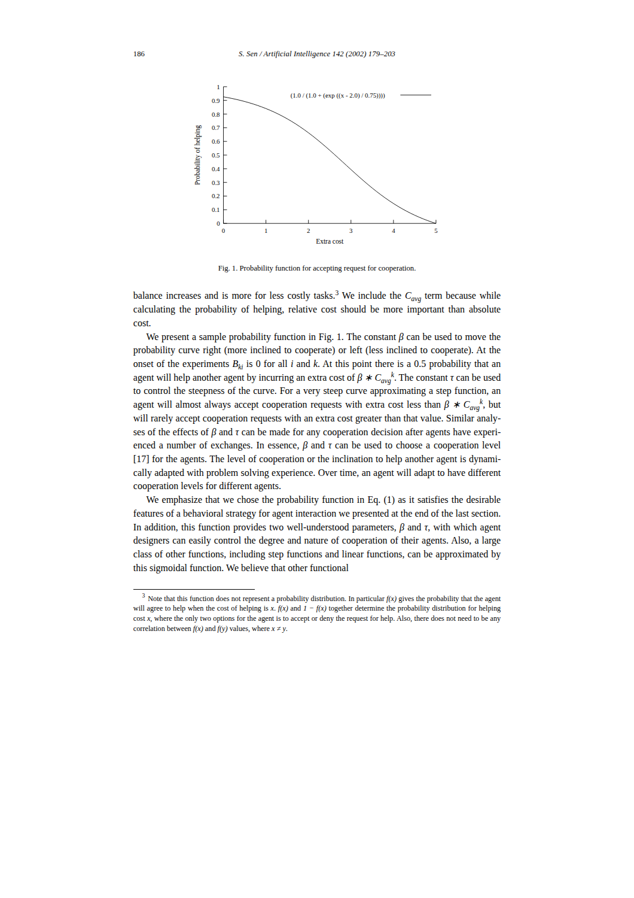186
S. Sen / Artificial Intelligence 142 (2002) 179–203
0 0.1 0.2 0.3 0.4 0.5 0.6 0.7 0.8 0.9 1 0 1 2 3 4 5 Extra cost Probability of helping (1.0 / (1.0 + (exp ((x - 2.0) / 0.75))))
Fig. 1. Probability function for accepting request for cooperation.
balance increases and is more for less costly tasks.3 We include the Cavg term because while calculating the probability of helping, relative cost should be more important than absolute cost.
We present a sample probability function in Fig. 1. The constant β can be used to move the probability curve right (more inclined to cooperate) or left (less inclined to cooperate). At the onset of the experiments Bki is 0 for all i and k. At this point there is a 0.5 probability that an agent will help another agent by incurring an extra cost of β ∗ Cavgk. The constant τ can be used to control the steepness of the curve. For a very steep curve approximating a step function, an agent will almost always accept cooperation requests with extra cost less than β ∗ Cavgk, but will rarely accept cooperation requests with an extra cost greater than that value. Similar analyses of the effects of β and τ can be made for any cooperation decision after agents have experienced a number of exchanges. In essence, β and τ can be used to choose a cooperation level [17] for the agents. The level of cooperation or the inclination to help another agent is dynamically adapted with problem solving experience. Over time, an agent will adapt to have different cooperation levels for different agents.
We emphasize that we chose the probability function in Eq. (1) as it satisfies the desirable features of a behavioral strategy for agent interaction we presented at the end of the last section. In addition, this function provides two well-understood parameters, β and τ, with which agent designers can easily control the degree and nature of cooperation of their agents. Also, a large class of other functions, including step functions and linear functions, can be approximated by this sigmoidal function. We believe that other functional
3 Note that this function does not represent a probability distribution. In particular f(x) gives the probability that the agent will agree to help when the cost of helping is x. f(x) and 1 − f(x) together determine the probability distribution for helping cost x, where the only two options for the agent is to accept or deny the request for help. Also, there does not need to be any correlation between f(x) and f(y) values, where x ≠ y.